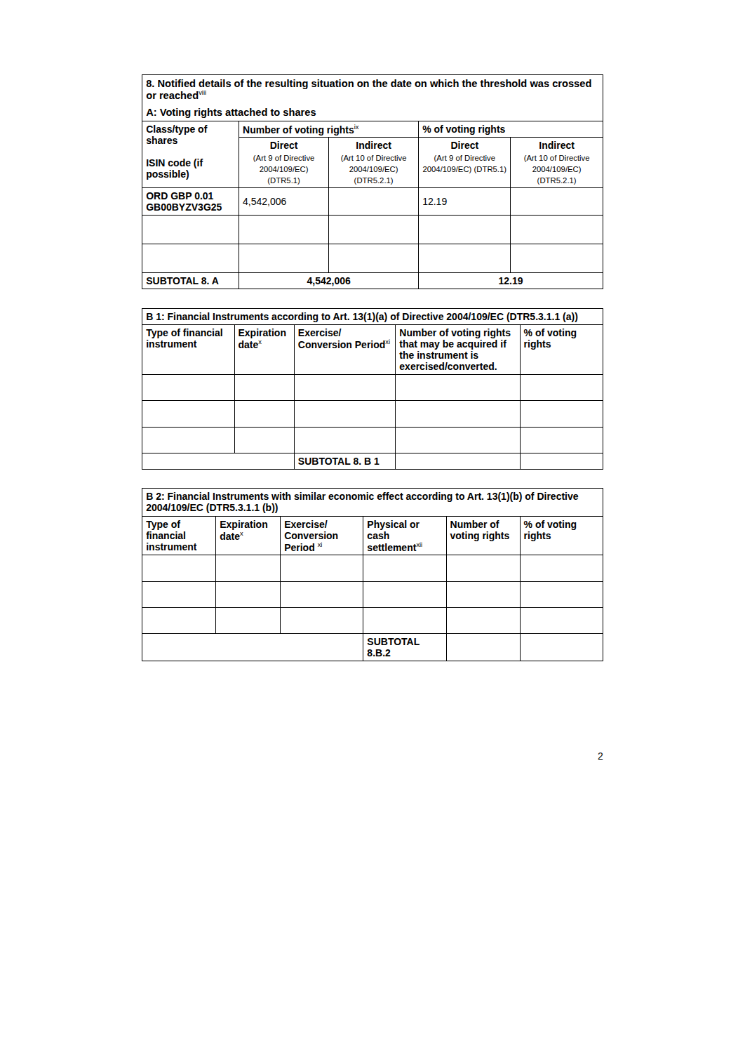8. Notified details of the resulting situation on the date on which the threshold was crossed or reachedviii
A: Voting rights attached to shares
| Class/type of shares ISIN code (if possible) | Number of voting rights ix | % of voting rights |
| Direct (Art 9 of Directive 2004/109/EC) (DTR5.1) | Indirect (Art 10 of Directive 2004/109/EC) (DTR5.2.1) | Direct (Art 9 of Directive 2004/109/EC) (DTR5.1) | Indirect (Art 10 of Directive 2004/109/EC) (DTR5.2.1) |
| ORD GBP 0.01 GB00BYZV3G25 | 4,542,006 | | 12.19 | |
| SUBTOTAL 8. A | 4,542,006 | 12.19 |
| B 1: Financial Instruments according to Art. 13(1)(a) of Directive 2004/109/EC (DTR5.3.1.1 (a)) |
| Type of financial instrument | Expiration date x | Exercise/ Conversion Period xi | Number of voting rights that may be acquired if the instrument is exercised/converted. | % of voting rights |
| | | SUBTOTAL 8. B 1 | | |
| B 2: Financial Instruments with similar economic effect according to Art. 13(1)(b) of Directive 2004/109/EC (DTR5.3.1.1 (b)) |
| Type of financial instrument | Expiration date x | Exercise/ Conversion Period xi | Physical or cash settlement xii | Number of voting rights | % of voting rights |
| | | | SUBTOTAL 8.B.2 | | |
2